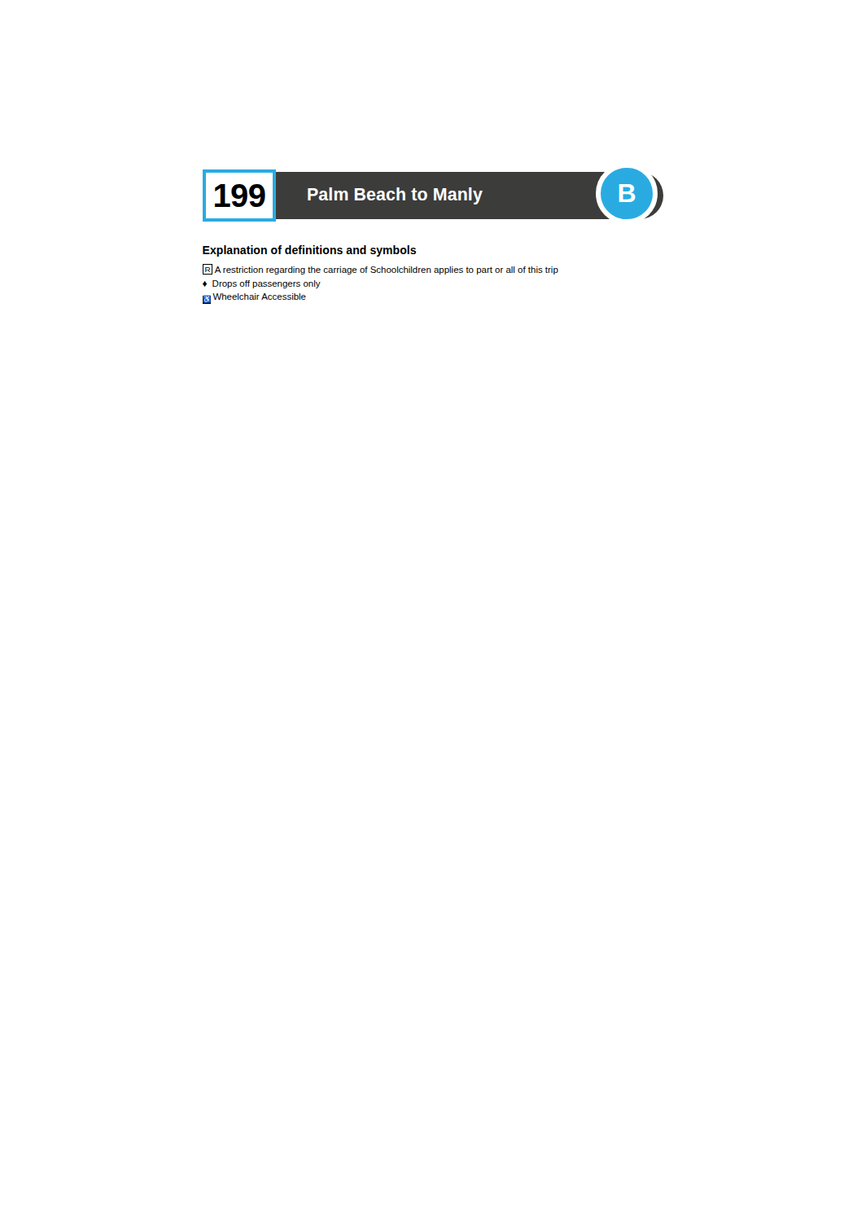Palm Beach to Manly
199
B
Explanation of definitions and symbols
RA restriction regarding the carriage of Schoolchildren applies to part or all of this trip
♦Drops off passengers only
♿Wheelchair Accessible